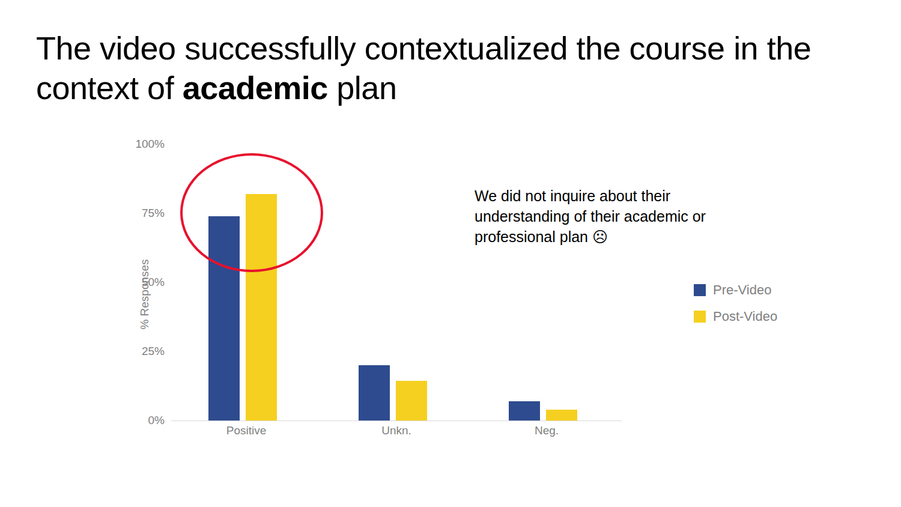The video successfully contextualized the course in the context of academic plan
We did not inquire about their understanding of their academic or professional plan ☹
% Responses
100% 75% 50% 25% 0%
Positive Unkn. Neg.
Pre-Video
Post-Video